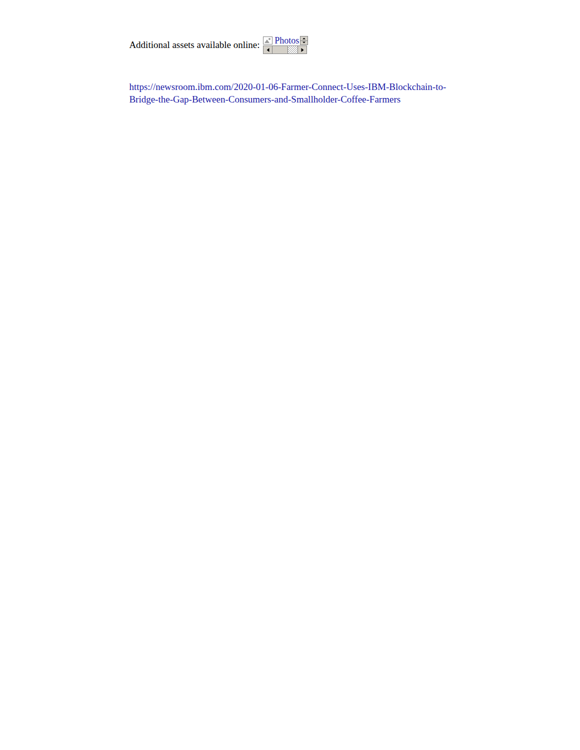Additional assets available online: Photos
https://newsroom.ibm.com/2020-01-06-Farmer-Connect-Uses-IBM-Blockchain-to-Bridge-the-Gap-Between-Consumers-and-Smallholder-Coffee-Farmers